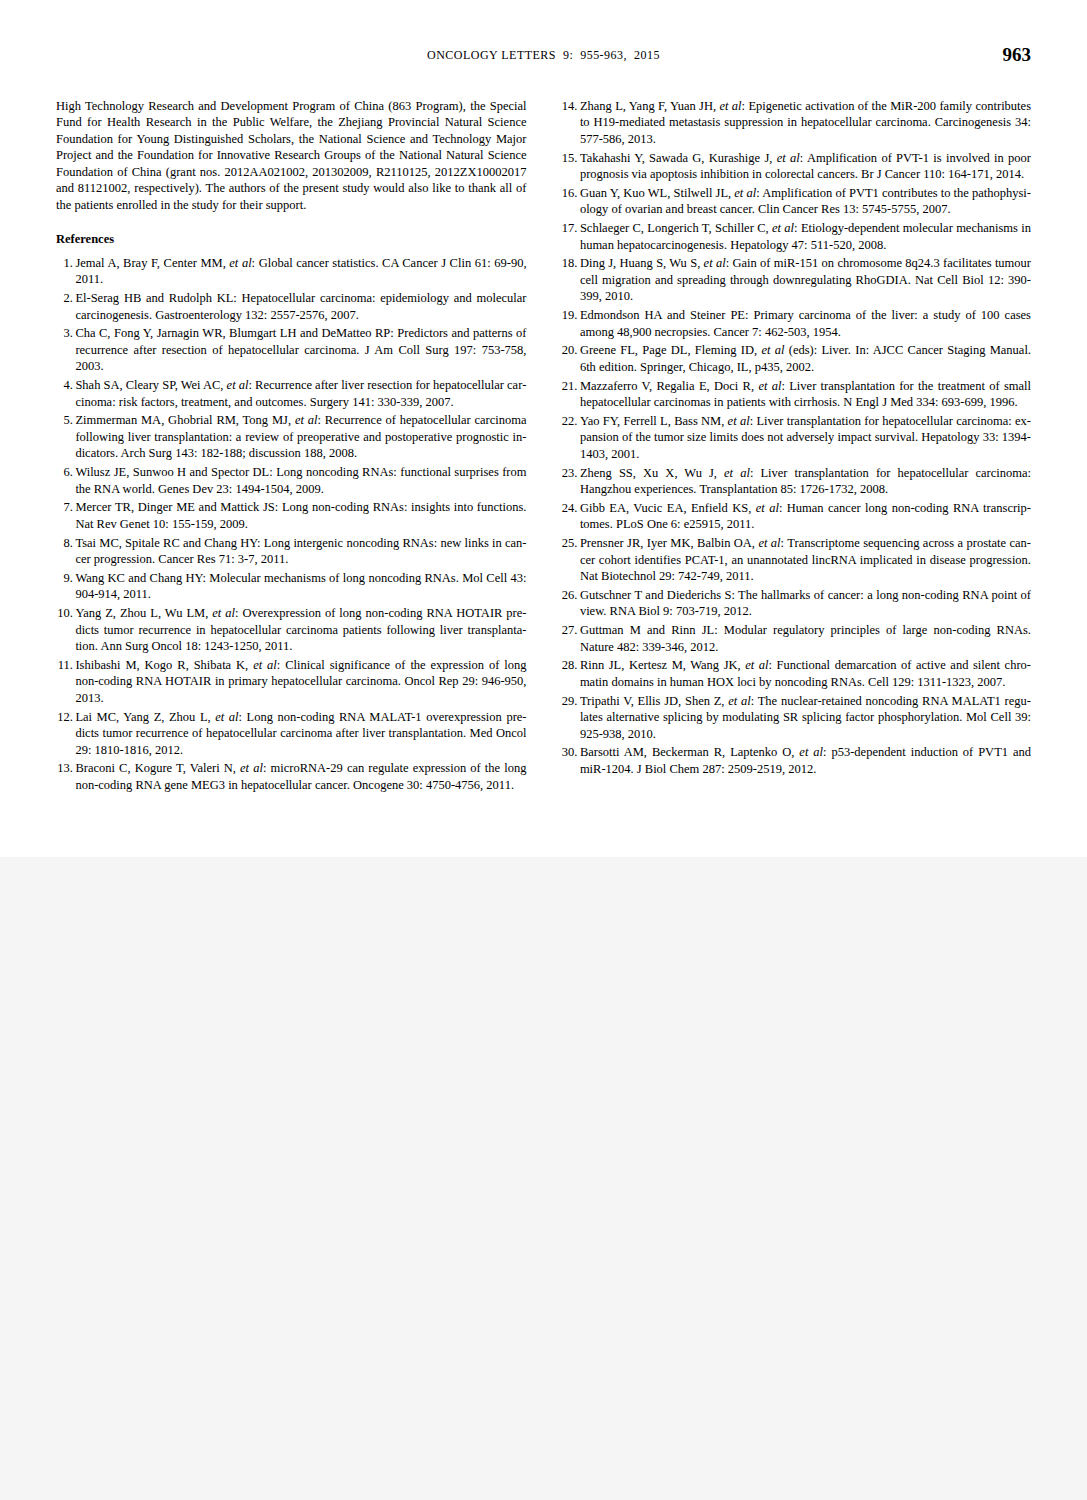ONCOLOGY LETTERS 9: 955-963, 2015 963
High Technology Research and Development Program of China (863 Program), the Special Fund for Health Research in the Public Welfare, the Zhejiang Provincial Natural Science Foundation for Young Distinguished Scholars, the National Science and Technology Major Project and the Foundation for Innovative Research Groups of the National Natural Science Foundation of China (grant nos. 2012AA021002, 201302009, R2110125, 2012ZX10002017 and 81121002, respectively). The authors of the present study would also like to thank all of the patients enrolled in the study for their support.
References
Jemal A, Bray F, Center MM, et al: Global cancer statistics. CA Cancer J Clin 61: 69-90, 2011.
El-Serag HB and Rudolph KL: Hepatocellular carcinoma: epidemiology and molecular carcinogenesis. Gastroenterology 132: 2557-2576, 2007.
Cha C, Fong Y, Jarnagin WR, Blumgart LH and DeMatteo RP: Predictors and patterns of recurrence after resection of hepatocellular carcinoma. J Am Coll Surg 197: 753-758, 2003.
Shah SA, Cleary SP, Wei AC, et al: Recurrence after liver resection for hepatocellular carcinoma: risk factors, treatment, and outcomes. Surgery 141: 330-339, 2007.
Zimmerman MA, Ghobrial RM, Tong MJ, et al: Recurrence of hepatocellular carcinoma following liver transplantation: a review of preoperative and postoperative prognostic indicators. Arch Surg 143: 182-188; discussion 188, 2008.
Wilusz JE, Sunwoo H and Spector DL: Long noncoding RNAs: functional surprises from the RNA world. Genes Dev 23: 1494-1504, 2009.
Mercer TR, Dinger ME and Mattick JS: Long non-coding RNAs: insights into functions. Nat Rev Genet 10: 155-159, 2009.
Tsai MC, Spitale RC and Chang HY: Long intergenic noncoding RNAs: new links in cancer progression. Cancer Res 71: 3-7, 2011.
Wang KC and Chang HY: Molecular mechanisms of long noncoding RNAs. Mol Cell 43: 904-914, 2011.
Yang Z, Zhou L, Wu LM, et al: Overexpression of long non-coding RNA HOTAIR predicts tumor recurrence in hepatocellular carcinoma patients following liver transplantation. Ann Surg Oncol 18: 1243-1250, 2011.
Ishibashi M, Kogo R, Shibata K, et al: Clinical significance of the expression of long non-coding RNA HOTAIR in primary hepatocellular carcinoma. Oncol Rep 29: 946-950, 2013.
Lai MC, Yang Z, Zhou L, et al: Long non-coding RNA MALAT-1 overexpression predicts tumor recurrence of hepatocellular carcinoma after liver transplantation. Med Oncol 29: 1810-1816, 2012.
Braconi C, Kogure T, Valeri N, et al: microRNA-29 can regulate expression of the long non-coding RNA gene MEG3 in hepatocellular cancer. Oncogene 30: 4750-4756, 2011.
Zhang L, Yang F, Yuan JH, et al: Epigenetic activation of the MiR-200 family contributes to H19-mediated metastasis suppression in hepatocellular carcinoma. Carcinogenesis 34: 577-586, 2013.
Takahashi Y, Sawada G, Kurashige J, et al: Amplification of PVT-1 is involved in poor prognosis via apoptosis inhibition in colorectal cancers. Br J Cancer 110: 164-171, 2014.
Guan Y, Kuo WL, Stilwell JL, et al: Amplification of PVT1 contributes to the pathophysiology of ovarian and breast cancer. Clin Cancer Res 13: 5745-5755, 2007.
Schlaeger C, Longerich T, Schiller C, et al: Etiology-dependent molecular mechanisms in human hepatocarcinogenesis. Hepatology 47: 511-520, 2008.
Ding J, Huang S, Wu S, et al: Gain of miR-151 on chromosome 8q24.3 facilitates tumour cell migration and spreading through downregulating RhoGDIA. Nat Cell Biol 12: 390-399, 2010.
Edmondson HA and Steiner PE: Primary carcinoma of the liver: a study of 100 cases among 48,900 necropsies. Cancer 7: 462-503, 1954.
Greene FL, Page DL, Fleming ID, et al (eds): Liver. In: AJCC Cancer Staging Manual. 6th edition. Springer, Chicago, IL, p435, 2002.
Mazzaferro V, Regalia E, Doci R, et al: Liver transplantation for the treatment of small hepatocellular carcinomas in patients with cirrhosis. N Engl J Med 334: 693-699, 1996.
Yao FY, Ferrell L, Bass NM, et al: Liver transplantation for hepatocellular carcinoma: expansion of the tumor size limits does not adversely impact survival. Hepatology 33: 1394-1403, 2001.
Zheng SS, Xu X, Wu J, et al: Liver transplantation for hepatocellular carcinoma: Hangzhou experiences. Transplantation 85: 1726-1732, 2008.
Gibb EA, Vucic EA, Enfield KS, et al: Human cancer long non-coding RNA transcriptomes. PLoS One 6: e25915, 2011.
Prensner JR, Iyer MK, Balbin OA, et al: Transcriptome sequencing across a prostate cancer cohort identifies PCAT-1, an unannotated lincRNA implicated in disease progression. Nat Biotechnol 29: 742-749, 2011.
Gutschner T and Diederichs S: The hallmarks of cancer: a long non-coding RNA point of view. RNA Biol 9: 703-719, 2012.
Guttman M and Rinn JL: Modular regulatory principles of large non-coding RNAs. Nature 482: 339-346, 2012.
Rinn JL, Kertesz M, Wang JK, et al: Functional demarcation of active and silent chromatin domains in human HOX loci by noncoding RNAs. Cell 129: 1311-1323, 2007.
Tripathi V, Ellis JD, Shen Z, et al: The nuclear-retained noncoding RNA MALAT1 regulates alternative splicing by modulating SR splicing factor phosphorylation. Mol Cell 39: 925-938, 2010.
Barsotti AM, Beckerman R, Laptenko O, et al: p53-dependent induction of PVT1 and miR-1204. J Biol Chem 287: 2509-2519, 2012.